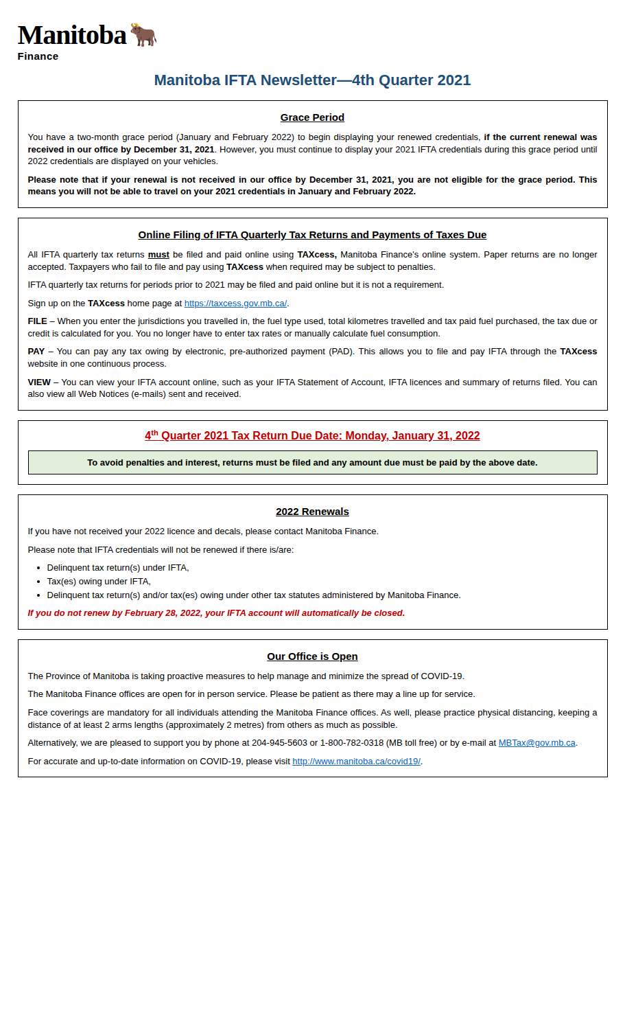Manitoba🐂
Finance
Manitoba IFTA Newsletter—4th Quarter 2021
Grace Period
You have a two-month grace period (January and February 2022) to begin displaying your renewed credentials, if the current renewal was received in our office by December 31, 2021. However, you must continue to display your 2021 IFTA credentials during this grace period until 2022 credentials are displayed on your vehicles.
Please note that if your renewal is not received in our office by December 31, 2021, you are not eligible for the grace period. This means you will not be able to travel on your 2021 credentials in January and February 2022.
Online Filing of IFTA Quarterly Tax Returns and Payments of Taxes Due
All IFTA quarterly tax returns must be filed and paid online using TAXcess, Manitoba Finance's online system. Paper returns are no longer accepted. Taxpayers who fail to file and pay using TAXcess when required may be subject to penalties.
IFTA quarterly tax returns for periods prior to 2021 may be filed and paid online but it is not a requirement.
Sign up on the TAXcess home page at https://taxcess.gov.mb.ca/.
FILE – When you enter the jurisdictions you travelled in, the fuel type used, total kilometres travelled and tax paid fuel purchased, the tax due or credit is calculated for you. You no longer have to enter tax rates or manually calculate fuel consumption.
PAY – You can pay any tax owing by electronic, pre-authorized payment (PAD). This allows you to file and pay IFTA through the TAXcess website in one continuous process.
VIEW – You can view your IFTA account online, such as your IFTA Statement of Account, IFTA licences and summary of returns filed. You can also view all Web Notices (e-mails) sent and received.
4th Quarter 2021 Tax Return Due Date: Monday, January 31, 2022
To avoid penalties and interest, returns must be filed and any amount due must be paid by the above date.
2022 Renewals
If you have not received your 2022 licence and decals, please contact Manitoba Finance.
Please note that IFTA credentials will not be renewed if there is/are:
Delinquent tax return(s) under IFTA,
Tax(es) owing under IFTA,
Delinquent tax return(s) and/or tax(es) owing under other tax statutes administered by Manitoba Finance.
If you do not renew by February 28, 2022, your IFTA account will automatically be closed.
Our Office is Open
The Province of Manitoba is taking proactive measures to help manage and minimize the spread of COVID-19.
The Manitoba Finance offices are open for in person service. Please be patient as there may a line up for service.
Face coverings are mandatory for all individuals attending the Manitoba Finance offices. As well, please practice physical distancing, keeping a distance of at least 2 arms lengths (approximately 2 metres) from others as much as possible.
Alternatively, we are pleased to support you by phone at 204-945-5603 or 1-800-782-0318 (MB toll free) or by e-mail at MBTax@gov.mb.ca.
For accurate and up-to-date information on COVID-19, please visit http://www.manitoba.ca/covid19/.